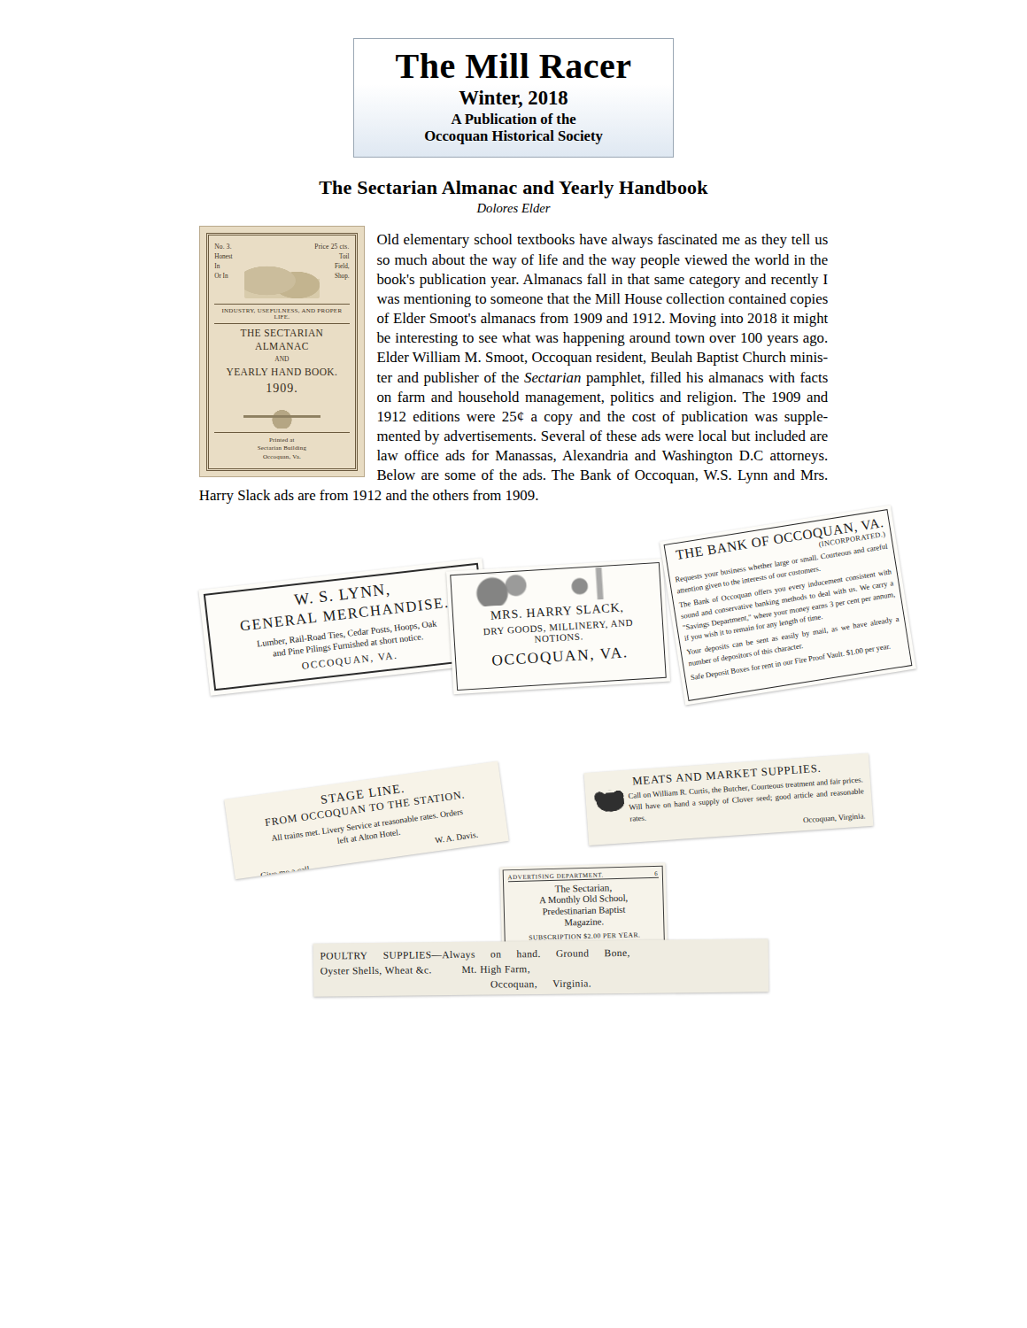The Mill Racer
Winter, 2018
A Publication of the
Occoquan Historical Society
The Sectarian Almanac and Yearly Handbook
Dolores Elder
No. 3. Price 25 cts.
Honest
In
Or In
Toil
Field,
Shop.
INDUSTRY, USEFULNESS, AND PROPER LIFE.
THE SECTARIAN ALMANAC
AND
YEARLY HAND BOOK.
1909.
Printed at
Sectarian Building
Occoquan, Va.
Old elementary school textbooks have always fascinated me as they tell us so much about the way of life and the way people viewed the world in the book's publication year. Almanacs fall in that same category and recently I was mentioning to someone that the Mill House collection contained copies of Elder Smoot's almanacs from 1909 and 1912. Moving into 2018 it might be interesting to see what was happening around town over 100 years ago. Elder William M. Smoot, Occoquan resident, Beulah Baptist Church minister and publisher of the Sectarian pamphlet, filled his almanacs with facts on farm and household management, politics and religion. The 1909 and 1912 editions were 25¢ a copy and the cost of publication was supplemented by advertisements. Several of these ads were local but included are law office ads for Manassas, Alexandria and Washington D.C attorneys. Below are some of the ads. The Bank of Occoquan, W.S. Lynn and Mrs. Harry Slack ads are from 1912 and the others from 1909.
W. S. LYNN,
GENERAL MERCHANDISE.
Lumber, Rail-Road Ties, Cedar Posts, Hoops, Oak
and Pine Pilings Furnished at short notice.
OCCOQUAN, VA.
MRS. HARRY SLACK,
DRY GOODS, MILLINERY, AND NOTIONS.
OCCOQUAN, VA.
THE BANK OF OCCOQUAN, VA.
(INCORPORATED.)
Requests your business whether large or small. Courteous and careful attention given to the interests of our customers.
The Bank of Occoquan offers you every inducement consistent with sound and conservative banking methods to deal with us. We carry a "Savings Department," where your money earns 3 per cent per annum, if you wish it to remain for any length of time.
Your deposits can be sent as easily by mail, as we have already a number of depositors of this character.
Safe Deposit Boxes for rent in our Fire Proof Vault. $1.00 per year.
STAGE LINE.
FROM OCCOQUAN TO THE STATION.
All trains met. Livery Service at reasonable rates. Orders
left at Alton Hotel.
W. A. Davis.
Give me a call.
MEATS AND MARKET SUPPLIES.
Call on William R. Curtis, the Butcher, Courteous treatment and fair prices. Will have on hand a supply of Clover seed; good article and reasonable rates.
Occoquan, Virginia.
ADVERTISING DEPARTMENT. 6
The Sectarian,
A Monthly Old School,
Predestinarian Baptist
Magazine.
SUBSCRIPTION $2.00 PER YEAR.
ADDRESS, SECTARIAN,
OCCOQUAN, VA.
POULTRY SUPPLIES—Always on hand. Ground Bone,
Oyster Shells, Wheat &c. Mt. High Farm,
Occoquan, Virginia.